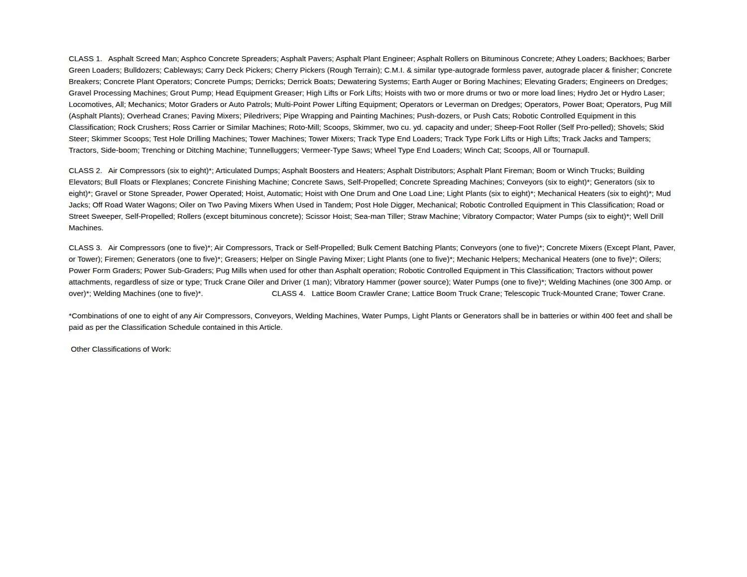CLASS 1. Asphalt Screed Man; Asphco Concrete Spreaders; Asphalt Pavers; Asphalt Plant Engineer; Asphalt Rollers on Bituminous Concrete; Athey Loaders; Backhoes; Barber Green Loaders; Bulldozers; Cableways; Carry Deck Pickers; Cherry Pickers (Rough Terrain); C.M.I. & similar type-autograde formless paver, autograde placer & finisher; Concrete Breakers; Concrete Plant Operators; Concrete Pumps; Derricks; Derrick Boats; Dewatering Systems; Earth Auger or Boring Machines; Elevating Graders; Engineers on Dredges; Gravel Processing Machines; Grout Pump; Head Equipment Greaser; High Lifts or Fork Lifts; Hoists with two or more drums or two or more load lines; Hydro Jet or Hydro Laser; Locomotives, All; Mechanics; Motor Graders or Auto Patrols; Multi-Point Power Lifting Equipment; Operators or Leverman on Dredges; Operators, Power Boat; Operators, Pug Mill (Asphalt Plants); Overhead Cranes; Paving Mixers; Piledrivers; Pipe Wrapping and Painting Machines; Push-dozers, or Push Cats; Robotic Controlled Equipment in this Classification; Rock Crushers; Ross Carrier or Similar Machines; Roto-Mill; Scoops, Skimmer, two cu. yd. capacity and under; Sheep-Foot Roller (Self Pro-pelled); Shovels; Skid Steer; Skimmer Scoops; Test Hole Drilling Machines; Tower Machines; Tower Mixers; Track Type End Loaders; Track Type Fork Lifts or High Lifts; Track Jacks and Tampers; Tractors, Side-boom; Trenching or Ditching Machine; Tunnelluggers; Vermeer-Type Saws; Wheel Type End Loaders; Winch Cat; Scoops, All or Tournapull.
CLASS 2. Air Compressors (six to eight)*; Articulated Dumps; Asphalt Boosters and Heaters; Asphalt Distributors; Asphalt Plant Fireman; Boom or Winch Trucks; Building Elevators; Bull Floats or Flexplanes; Concrete Finishing Machine; Concrete Saws, Self-Propelled; Concrete Spreading Machines; Conveyors (six to eight)*; Generators (six to eight)*; Gravel or Stone Spreader, Power Operated; Hoist, Automatic; Hoist with One Drum and One Load Line; Light Plants (six to eight)*; Mechanical Heaters (six to eight)*; Mud Jacks; Off Road Water Wagons; Oiler on Two Paving Mixers When Used in Tandem; Post Hole Digger, Mechanical; Robotic Controlled Equipment in This Classification; Road or Street Sweeper, Self-Propelled; Rollers (except bituminous concrete); Scissor Hoist; Sea-man Tiller; Straw Machine; Vibratory Compactor; Water Pumps (six to eight)*; Well Drill Machines.
CLASS 3. Air Compressors (one to five)*; Air Compressors, Track or Self-Propelled; Bulk Cement Batching Plants; Conveyors (one to five)*; Concrete Mixers (Except Plant, Paver, or Tower); Firemen; Generators (one to five)*; Greasers; Helper on Single Paving Mixer; Light Plants (one to five)*; Mechanic Helpers; Mechanical Heaters (one to five)*; Oilers; Power Form Graders; Power Sub-Graders; Pug Mills when used for other than Asphalt operation; Robotic Controlled Equipment in This Classification; Tractors without power attachments, regardless of size or type; Truck Crane Oiler and Driver (1 man); Vibratory Hammer (power source); Water Pumps (one to five)*; Welding Machines (one 300 Amp. or over)*; Welding Machines (one to five)*. CLASS 4. Lattice Boom Crawler Crane; Lattice Boom Truck Crane; Telescopic Truck-Mounted Crane; Tower Crane.
*Combinations of one to eight of any Air Compressors, Conveyors, Welding Machines, Water Pumps, Light Plants or Generators shall be in batteries or within 400 feet and shall be paid as per the Classification Schedule contained in this Article.
Other Classifications of Work: